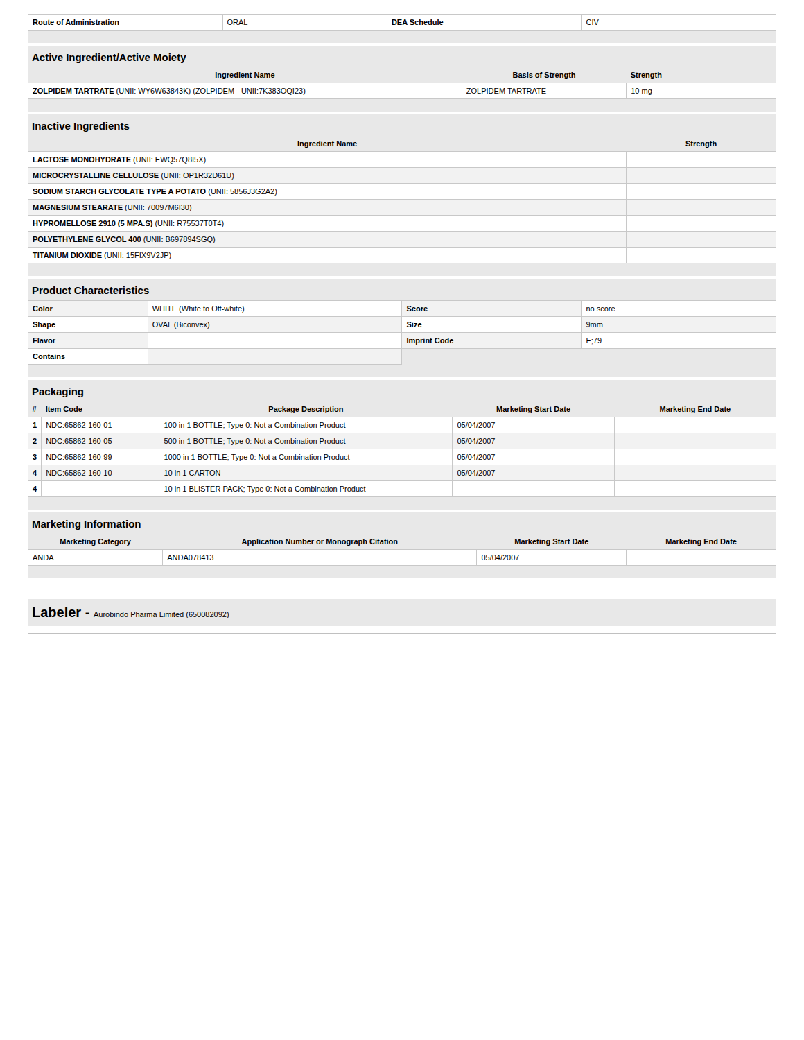| Route of Administration | ORAL | DEA Schedule | CIV |
Active Ingredient/Active Moiety
| Ingredient Name | Basis of Strength | Strength |
| --- | --- | --- |
| ZOLPIDEM TARTRATE (UNII: WY6W63843K) (ZOLPIDEM - UNII:7K383OQI23) | ZOLPIDEM TARTRATE | 10 mg |
Inactive Ingredients
| Ingredient Name | Strength |
| --- | --- |
| LACTOSE MONOHYDRATE (UNII: EWQ57Q8I5X) | |
| MICROCRYSTALLINE CELLULOSE (UNII: OP1R32D61U) | |
| SODIUM STARCH GLYCOLATE TYPE A POTATO (UNII: 5856J3G2A2) | |
| MAGNESIUM STEARATE (UNII: 70097M6I30) | |
| HYPROMELLOSE 2910 (5 MPA.S) (UNII: R75537T0T4) | |
| POLYETHYLENE GLYCOL 400 (UNII: B697894SGQ) | |
| TITANIUM DIOXIDE (UNII: 15FIX9V2JP) | |
Product Characteristics
| Color | WHITE (White to Off-white) | Score | no score |
| Shape | OVAL (Biconvex) | Size | 9mm |
| Flavor | | Imprint Code | E;79 |
| Contains | | | |
Packaging
| # | Item Code | Package Description | Marketing Start Date | Marketing End Date |
| --- | --- | --- | --- | --- |
| 1 | NDC:65862-160-01 | 100 in 1 BOTTLE; Type 0: Not a Combination Product | 05/04/2007 | |
| 2 | NDC:65862-160-05 | 500 in 1 BOTTLE; Type 0: Not a Combination Product | 05/04/2007 | |
| 3 | NDC:65862-160-99 | 1000 in 1 BOTTLE; Type 0: Not a Combination Product | 05/04/2007 | |
| 4 | NDC:65862-160-10 | 10 in 1 CARTON | 05/04/2007 | |
| 4 | | 10 in 1 BLISTER PACK; Type 0: Not a Combination Product | | |
Marketing Information
| Marketing Category | Application Number or Monograph Citation | Marketing Start Date | Marketing End Date |
| --- | --- | --- | --- |
| ANDA | ANDA078413 | 05/04/2007 | |
Labeler - Aurobindo Pharma Limited (650082092)